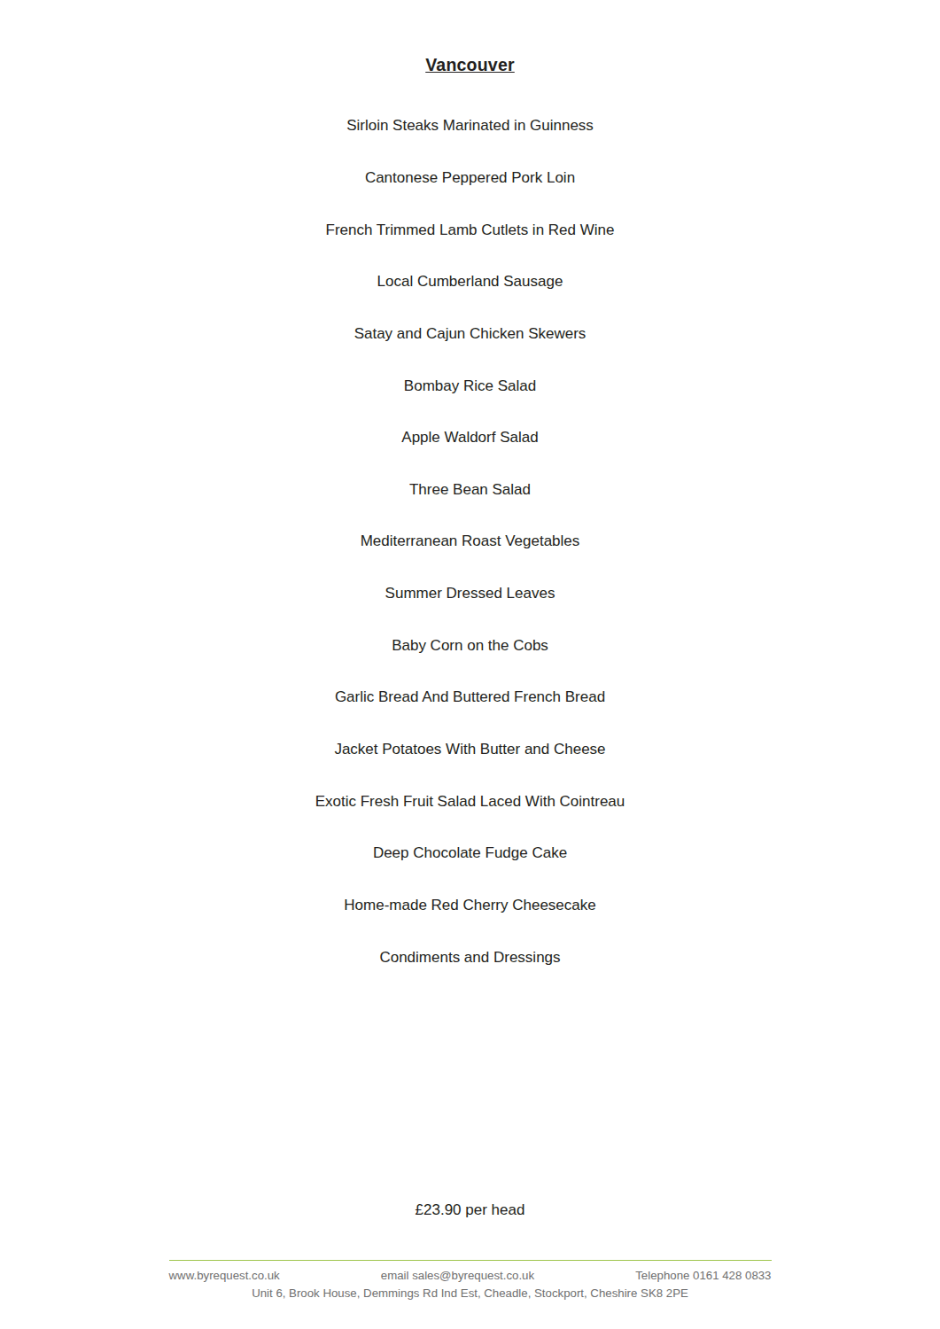Vancouver
Sirloin Steaks Marinated in Guinness
Cantonese Peppered Pork Loin
French Trimmed Lamb Cutlets in Red Wine
Local Cumberland Sausage
Satay and Cajun Chicken Skewers
Bombay Rice Salad
Apple Waldorf Salad
Three Bean Salad
Mediterranean Roast Vegetables
Summer Dressed Leaves
Baby Corn on the Cobs
Garlic Bread And Buttered French Bread
Jacket Potatoes With Butter and Cheese
Exotic Fresh Fruit Salad Laced With Cointreau
Deep Chocolate Fudge Cake
Home-made Red Cherry Cheesecake
Condiments and Dressings
£23.90 per head
www.byrequest.co.uk email sales@byrequest.co.uk Telephone 0161 428 0833
Unit 6, Brook House, Demmings Rd Ind Est, Cheadle, Stockport, Cheshire SK8 2PE